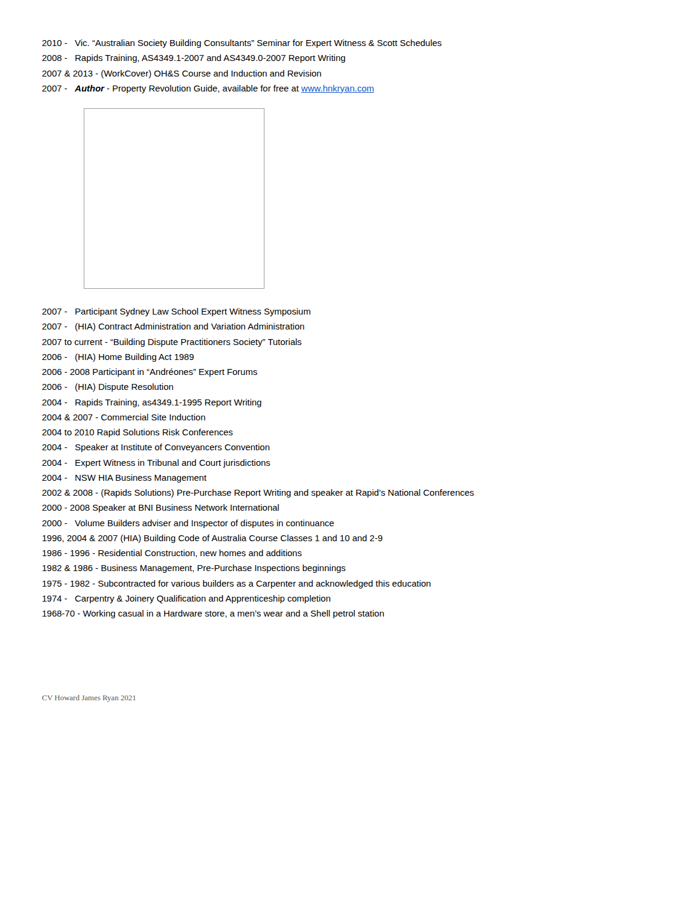2010 - Vic. “Australian Society Building Consultants” Seminar for Expert Witness & Scott Schedules
2008 - Rapids Training, AS4349.1-2007 and AS4349.0-2007 Report Writing
2007 & 2013 - (WorkCover) OH&S Course and Induction and Revision
2007 - Author - Property Revolution Guide, available for free at www.hnkryan.com
2007 - Participant Sydney Law School Expert Witness Symposium
2007 - (HIA) Contract Administration and Variation Administration
2007 to current - “Building Dispute Practitioners Society” Tutorials
2006 - (HIA) Home Building Act 1989
2006 - 2008 Participant in “Andréones” Expert Forums
2006 - (HIA) Dispute Resolution
2004 - Rapids Training, as4349.1-1995 Report Writing
2004 & 2007 - Commercial Site Induction
2004 to 2010 Rapid Solutions Risk Conferences
2004 - Speaker at Institute of Conveyancers Convention
2004 - Expert Witness in Tribunal and Court jurisdictions
2004 - NSW HIA Business Management
2002 & 2008 - (Rapids Solutions) Pre-Purchase Report Writing and speaker at Rapid’s National Conferences
2000 - 2008 Speaker at BNI Business Network International
2000 - Volume Builders adviser and Inspector of disputes in continuance
1996, 2004 & 2007 (HIA) Building Code of Australia Course Classes 1 and 10 and 2-9
1986 - 1996 - Residential Construction, new homes and additions
1982 & 1986 - Business Management, Pre-Purchase Inspections beginnings
1975 - 1982 - Subcontracted for various builders as a Carpenter and acknowledged this education
1974 - Carpentry & Joinery Qualification and Apprenticeship completion
1968-70 - Working casual in a Hardware store, a men’s wear and a Shell petrol station
CV Howard James Ryan 2021